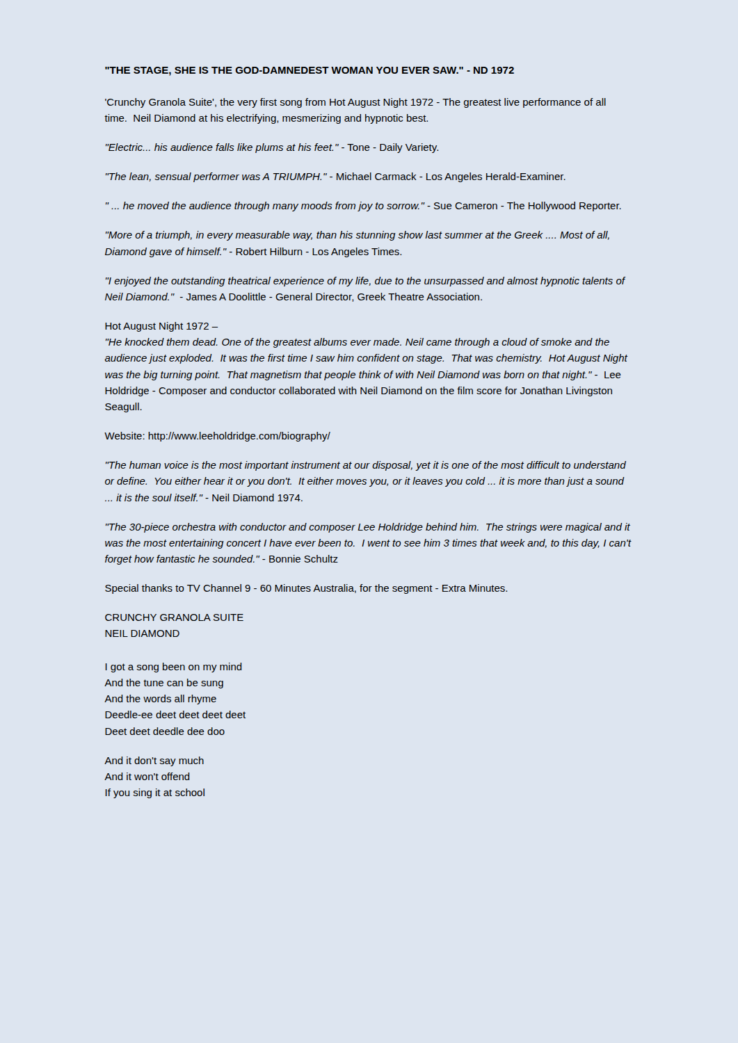"THE STAGE, SHE IS THE GOD-DAMNEDEST WOMAN YOU EVER SAW." - ND 1972
'Crunchy Granola Suite', the very first song from Hot August Night 1972 - The greatest live performance of all time. Neil Diamond at his electrifying, mesmerizing and hypnotic best.
"Electric... his audience falls like plums at his feet." - Tone - Daily Variety.
"The lean, sensual performer was A TRIUMPH." - Michael Carmack - Los Angeles Herald-Examiner.
" ... he moved the audience through many moods from joy to sorrow." - Sue Cameron - The Hollywood Reporter.
"More of a triumph, in every measurable way, than his stunning show last summer at the Greek .... Most of all, Diamond gave of himself." - Robert Hilburn - Los Angeles Times.
"I enjoyed the outstanding theatrical experience of my life, due to the unsurpassed and almost hypnotic talents of Neil Diamond." - James A Doolittle - General Director, Greek Theatre Association.
Hot August Night 1972 –
"He knocked them dead. One of the greatest albums ever made. Neil came through a cloud of smoke and the audience just exploded. It was the first time I saw him confident on stage. That was chemistry. Hot August Night was the big turning point. That magnetism that people think of with Neil Diamond was born on that night." - Lee Holdridge - Composer and conductor collaborated with Neil Diamond on the film score for Jonathan Livingston Seagull.
Website: http://www.leeholdridge.com/biography/
"The human voice is the most important instrument at our disposal, yet it is one of the most difficult to understand or define. You either hear it or you don't. It either moves you, or it leaves you cold ... it is more than just a sound ... it is the soul itself." - Neil Diamond 1974.
"The 30-piece orchestra with conductor and composer Lee Holdridge behind him. The strings were magical and it was the most entertaining concert I have ever been to. I went to see him 3 times that week and, to this day, I can't forget how fantastic he sounded." - Bonnie Schultz
Special thanks to TV Channel 9 - 60 Minutes Australia, for the segment - Extra Minutes.
CRUNCHY GRANOLA SUITE
NEIL DIAMOND
I got a song been on my mind
And the tune can be sung
And the words all rhyme
Deedle-ee deet deet deet deet
Deet deet deedle dee doo
And it don't say much
And it won't offend
If you sing it at school